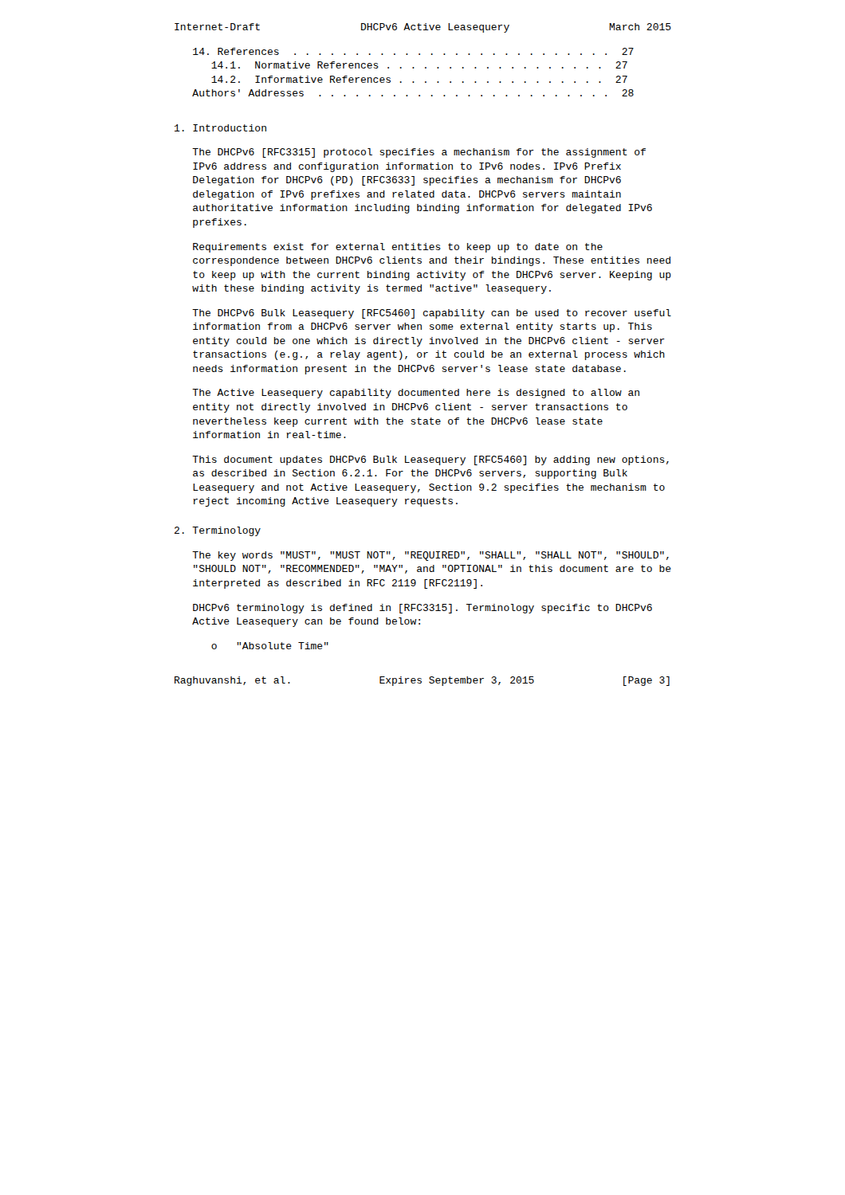Internet-Draft DHCPv6 Active Leasequery March 2015
   14. References  . . . . . . . . . . . . . . . . . . . . . . . . . .  27
      14.1.  Normative References . . . . . . . . . . . . . . . . . .  27
      14.2.  Informative References . . . . . . . . . . . . . . . . .  27
   Authors' Addresses  . . . . . . . . . . . . . . . . . . . . . . . .  28
1. Introduction
The DHCPv6 [RFC3315] protocol specifies a mechanism for the assignment of IPv6 address and configuration information to IPv6 nodes. IPv6 Prefix Delegation for DHCPv6 (PD) [RFC3633] specifies a mechanism for DHCPv6 delegation of IPv6 prefixes and related data. DHCPv6 servers maintain authoritative information including binding information for delegated IPv6 prefixes.
Requirements exist for external entities to keep up to date on the correspondence between DHCPv6 clients and their bindings. These entities need to keep up with the current binding activity of the DHCPv6 server. Keeping up with these binding activity is termed "active" leasequery.
The DHCPv6 Bulk Leasequery [RFC5460] capability can be used to recover useful information from a DHCPv6 server when some external entity starts up. This entity could be one which is directly involved in the DHCPv6 client - server transactions (e.g., a relay agent), or it could be an external process which needs information present in the DHCPv6 server's lease state database.
The Active Leasequery capability documented here is designed to allow an entity not directly involved in DHCPv6 client - server transactions to nevertheless keep current with the state of the DHCPv6 lease state information in real-time.
This document updates DHCPv6 Bulk Leasequery [RFC5460] by adding new options, as described in Section 6.2.1. For the DHCPv6 servers, supporting Bulk Leasequery and not Active Leasequery, Section 9.2 specifies the mechanism to reject incoming Active Leasequery requests.
2. Terminology
The key words "MUST", "MUST NOT", "REQUIRED", "SHALL", "SHALL NOT", "SHOULD", "SHOULD NOT", "RECOMMENDED", "MAY", and "OPTIONAL" in this document are to be interpreted as described in RFC 2119 [RFC2119].
DHCPv6 terminology is defined in [RFC3315]. Terminology specific to DHCPv6 Active Leasequery can be found below:
"Absolute Time"
Raghuvanshi, et al. Expires September 3, 2015 [Page 3]